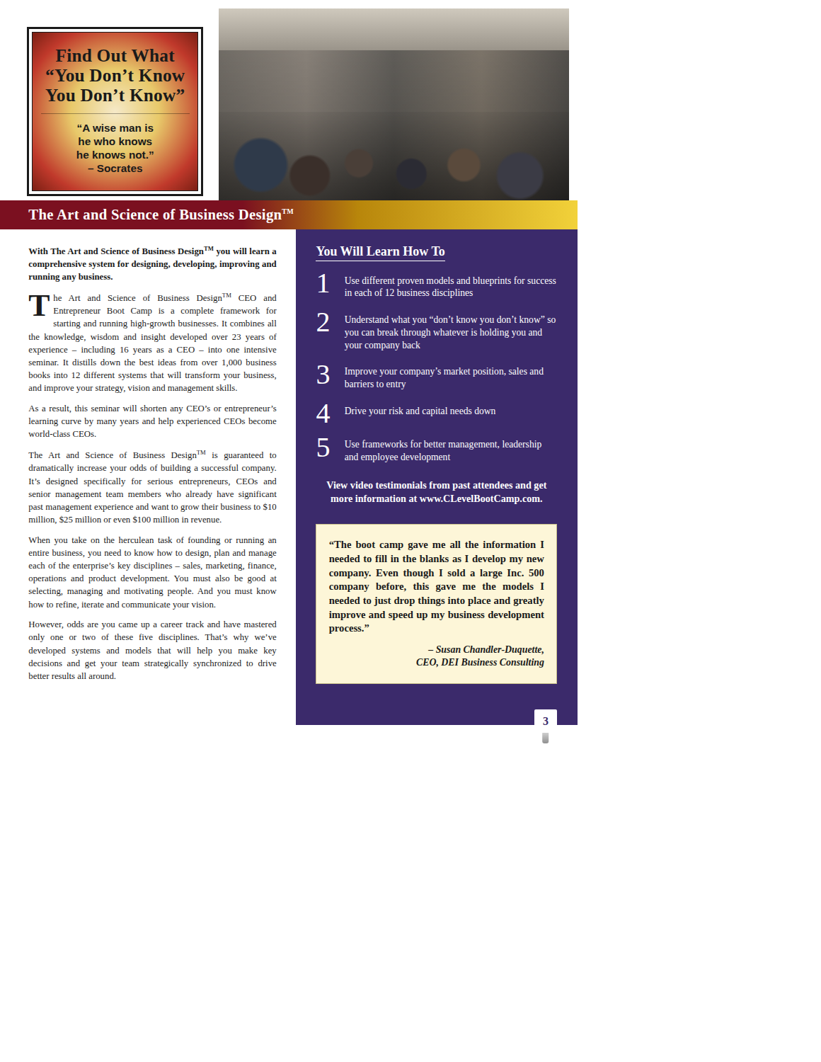Find Out What
“You Don’t Know
You Don’t Know”
“A wise man is
he who knows
he knows not.”
– Socrates
The Art and Science of Business DesignTM
With The Art and Science of Business DesignTM you will learn a comprehensive system for designing, developing, improving and running any business.
The Art and Science of Business DesignTM CEO and Entrepreneur Boot Camp is a complete framework for starting and running high-growth businesses. It combines all the knowledge, wisdom and insight developed over 23 years of experience – including 16 years as a CEO – into one intensive seminar. It distills down the best ideas from over 1,000 business books into 12 different systems that will transform your business, and improve your strategy, vision and management skills.
As a result, this seminar will shorten any CEO’s or entrepreneur’s learning curve by many years and help experienced CEOs become world-class CEOs.
The Art and Science of Business DesignTM is guaranteed to dramatically increase your odds of building a successful company. It’s designed specifically for serious entrepreneurs, CEOs and senior management team members who already have significant past management experience and want to grow their business to $10 million, $25 million or even $100 million in revenue.
When you take on the herculean task of founding or running an entire business, you need to know how to design, plan and manage each of the enterprise’s key disciplines – sales, marketing, finance, operations and product development. You must also be good at selecting, managing and motivating people. And you must know how to refine, iterate and communicate your vision.
However, odds are you came up a career track and have mastered only one or two of these five disciplines. That’s why we’ve developed systems and models that will help you make key decisions and get your team strategically synchronized to drive better results all around.
You Will Learn How To
1 Use different proven models and blueprints for success in each of 12 business disciplines
2 Understand what you “don’t know you don’t know” so you can break through whatever is holding you and your company back
3 Improve your company’s market position, sales and barriers to entry
4 Drive your risk and capital needs down
5 Use frameworks for better management, leadership and employee development
View video testimonials from past attendees and get more information at www.CLevelBootCamp.com.
“The boot camp gave me all the information I needed to fill in the blanks as I develop my new company. Even though I sold a large Inc. 500 company before, this gave me the models I needed to just drop things into place and greatly improve and speed up my business development process.”
– Susan Chandler-Duquette,
CEO, DEI Business Consulting
3